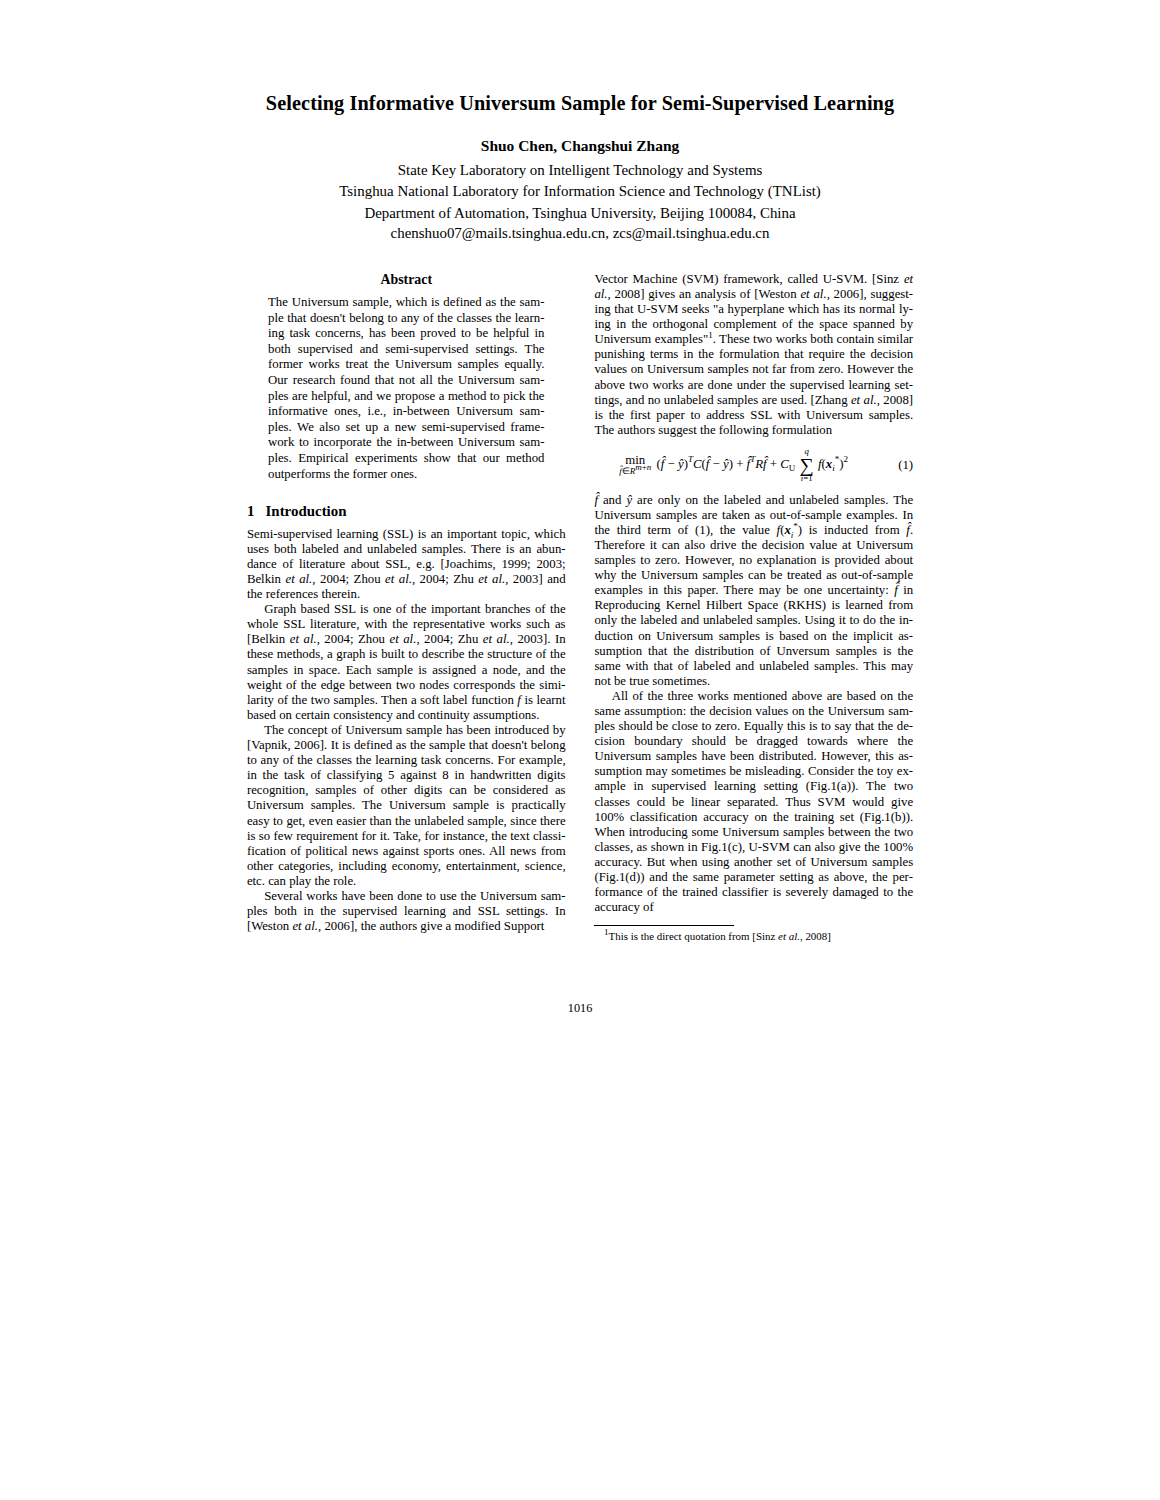Selecting Informative Universum Sample for Semi-Supervised Learning
Shuo Chen, Changshui Zhang
State Key Laboratory on Intelligent Technology and Systems
Tsinghua National Laboratory for Information Science and Technology (TNList)
Department of Automation, Tsinghua University, Beijing 100084, China
chenshuo07@mails.tsinghua.edu.cn, zcs@mail.tsinghua.edu.cn
Abstract
The Universum sample, which is defined as the sample that doesn't belong to any of the classes the learning task concerns, has been proved to be helpful in both supervised and semi-supervised settings. The former works treat the Universum samples equally. Our research found that not all the Universum samples are helpful, and we propose a method to pick the informative ones, i.e., in-between Universum samples. We also set up a new semi-supervised framework to incorporate the in-between Universum samples. Empirical experiments show that our method outperforms the former ones.
1 Introduction
Semi-supervised learning (SSL) is an important topic, which uses both labeled and unlabeled samples. There is an abundance of literature about SSL, e.g. [Joachims, 1999; 2003; Belkin et al., 2004; Zhou et al., 2004; Zhu et al., 2003] and the references therein.
Graph based SSL is one of the important branches of the whole SSL literature, with the representative works such as [Belkin et al., 2004; Zhou et al., 2004; Zhu et al., 2003]. In these methods, a graph is built to describe the structure of the samples in space. Each sample is assigned a node, and the weight of the edge between two nodes corresponds the similarity of the two samples. Then a soft label function f is learnt based on certain consistency and continuity assumptions.
The concept of Universum sample has been introduced by [Vapnik, 2006]. It is defined as the sample that doesn't belong to any of the classes the learning task concerns. For example, in the task of classifying 5 against 8 in handwritten digits recognition, samples of other digits can be considered as Universum samples. The Universum sample is practically easy to get, even easier than the unlabeled sample, since there is so few requirement for it. Take, for instance, the text classification of political news against sports ones. All news from other categories, including economy, entertainment, science, etc. can play the role.
Several works have been done to use the Universum samples both in the supervised learning and SSL settings. In [Weston et al., 2006], the authors give a modified Support
Vector Machine (SVM) framework, called U-SVM. [Sinz et al., 2008] gives an analysis of [Weston et al., 2006], suggesting that U-SVM seeks "a hyperplane which has its normal lying in the orthogonal complement of the space spanned by Universum examples"1. These two works both contain similar punishing terms in the formulation that require the decision values on Universum samples not far from zero. However the above two works are done under the supervised learning settings, and no unlabeled samples are used. [Zhang et al., 2008] is the first paper to address SSL with Universum samples. The authors suggest the following formulation
min f̂∈Rm+n (f̂ − ŷ)TC(f̂ − ŷ) + f̂TRf̂ + CU q∑i=1 f(xi*)2
(1)
f̂ and ŷ are only on the labeled and unlabeled samples. The Universum samples are taken as out-of-sample examples. In the third term of (1), the value f(xi*) is inducted from f̂. Therefore it can also drive the decision value at Universum samples to zero. However, no explanation is provided about why the Universum samples can be treated as out-of-sample examples in this paper. There may be one uncertainty: f̂ in Reproducing Kernel Hilbert Space (RKHS) is learned from only the labeled and unlabeled samples. Using it to do the induction on Universum samples is based on the implicit assumption that the distribution of Unversum samples is the same with that of labeled and unlabeled samples. This may not be true sometimes.
All of the three works mentioned above are based on the same assumption: the decision values on the Universum samples should be close to zero. Equally this is to say that the decision boundary should be dragged towards where the Universum samples have been distributed. However, this assumption may sometimes be misleading. Consider the toy example in supervised learning setting (Fig.1(a)). The two classes could be linear separated. Thus SVM would give 100% classification accuracy on the training set (Fig.1(b)). When introducing some Universum samples between the two classes, as shown in Fig.1(c), U-SVM can also give the 100% accuracy. But when using another set of Universum samples (Fig.1(d)) and the same parameter setting as above, the performance of the trained classifier is severely damaged to the accuracy of
1This is the direct quotation from [Sinz et al., 2008]
1016